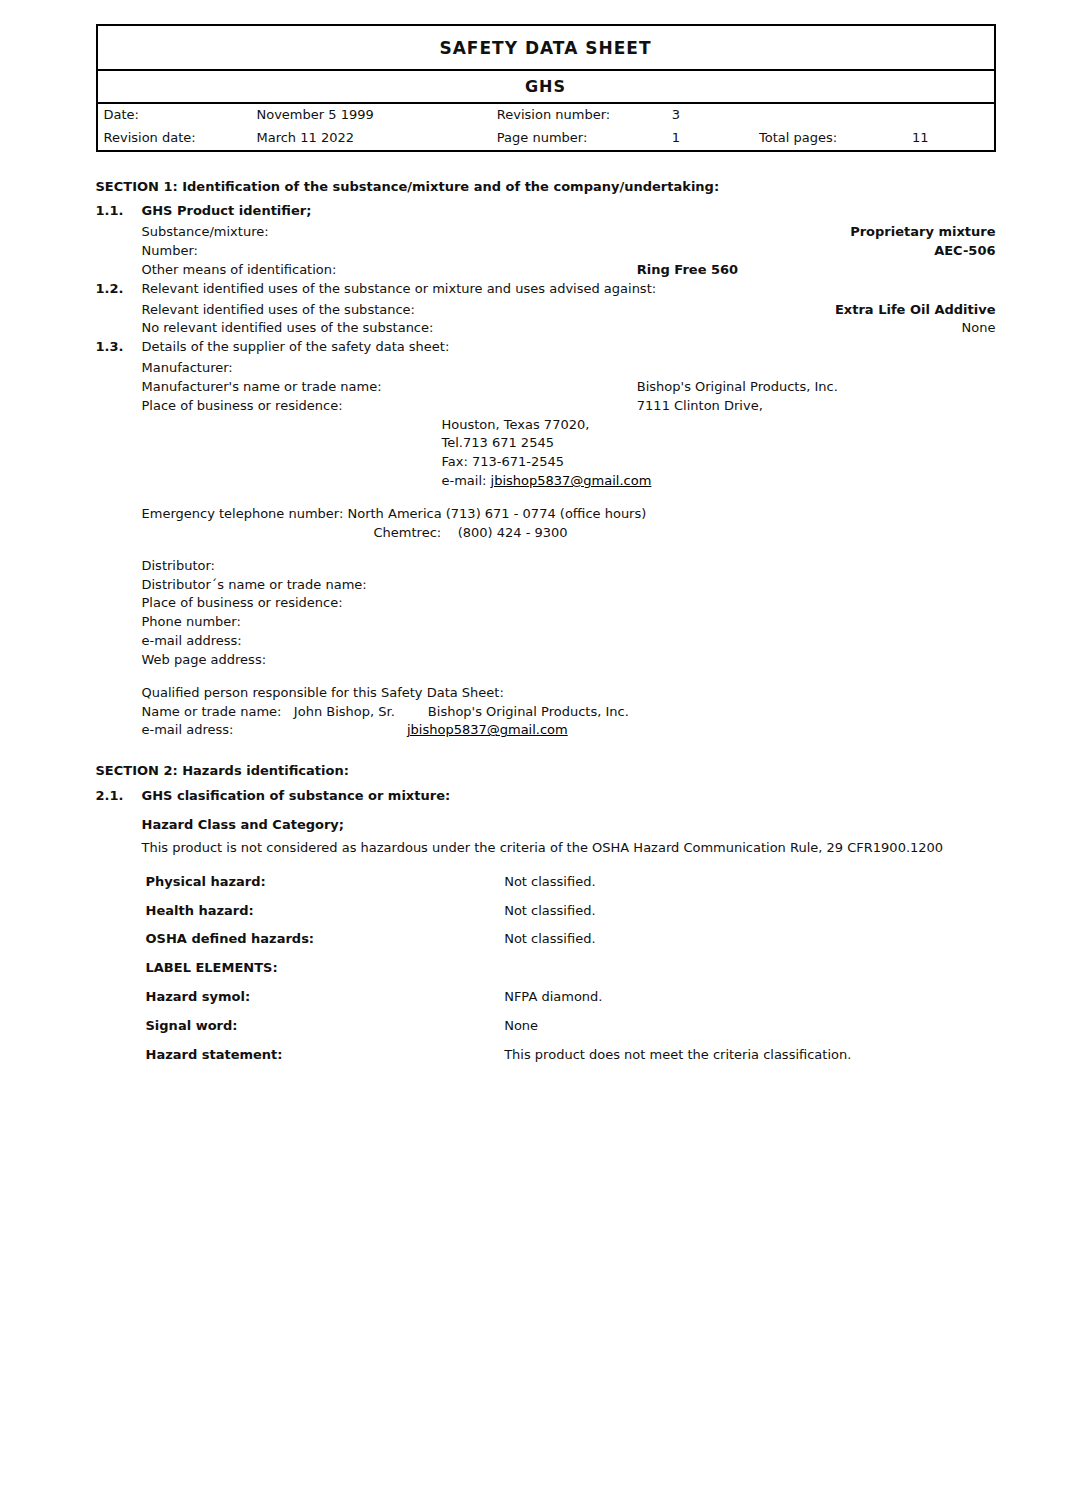SAFETY DATA SHEET
GHS
| Date: | November 5 1999 | Revision number: | 3 | | |
| Revision date: | March 11 2022 | Page number: | 1 | Total pages: | 11 |
SECTION 1: Identification of the substance/mixture and of the company/undertaking:
1.1.
GHS Product identifier;
Substance/mixture:
Proprietary mixture
Number:
AEC-506
Other means of identification:
Ring Free 560
1.2.
Relevant identified uses of the substance or mixture and uses advised against:
Relevant identified uses of the substance:
Extra Life Oil Additive
No relevant identified uses of the substance:
None
1.3.
Details of the supplier of the safety data sheet:
Manufacturer:
Manufacturer's name or trade name:
Bishop's Original Products, Inc.
Place of business or residence:
7111 Clinton Drive,
Houston, Texas 77020,
Tel.713 671 2545
Fax: 713-671-2545
e-mail: jbishop5837@gmail.com
Emergency telephone number: North America (713) 671 - 0774 (office hours)
Chemtrec: (800) 424 - 9300
Distributor:
Distributor´s name or trade name:
Place of business or residence:
Phone number:
e-mail address:
Web page address:
Qualified person responsible for this Safety Data Sheet:
Name or trade name: John Bishop, Sr. Bishop's Original Products, Inc.
e-mail adress: jbishop5837@gmail.com
SECTION 2: Hazards identification:
2.1.
GHS clasification of substance or mixture:
Hazard Class and Category;
This product is not considered as hazardous under the criteria of the OSHA Hazard Communication Rule, 29 CFR1900.1200
| Physical hazard: | Not classified. |
| Health hazard: | Not classified. |
| OSHA defined hazards: | Not classified. |
| LABEL ELEMENTS: | |
| Hazard symol: | NFPA diamond. |
| Signal word: | None |
| Hazard statement: | This product does not meet the criteria classification. |